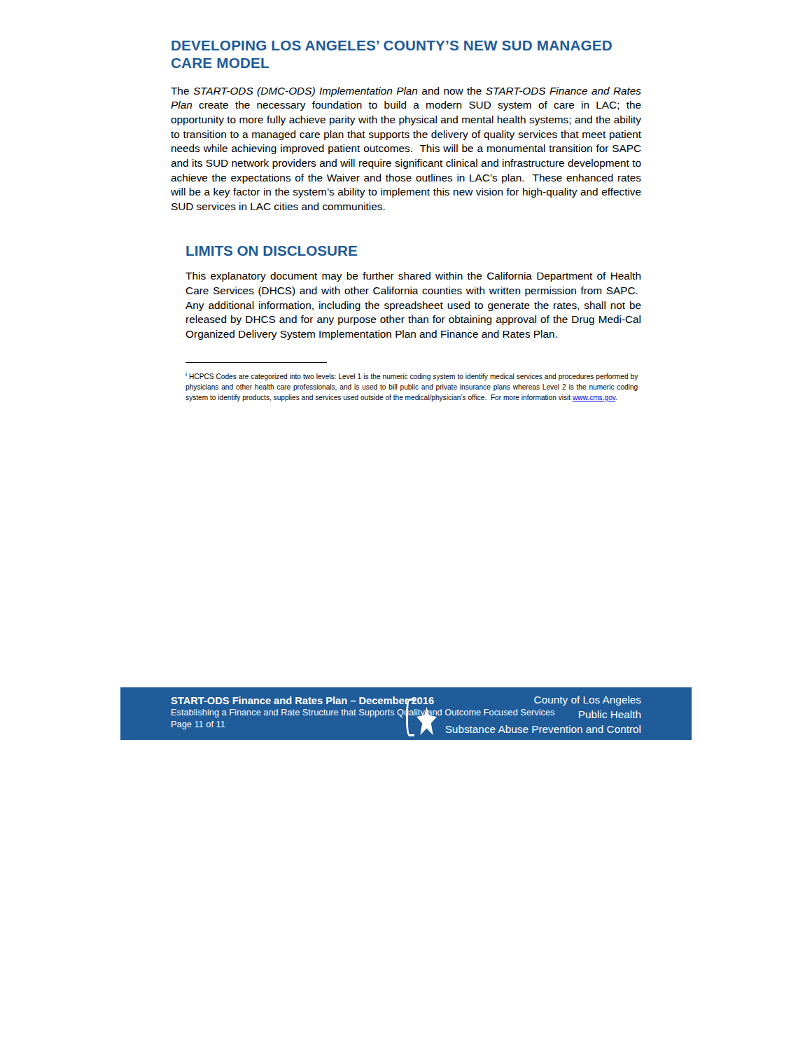DEVELOPING LOS ANGELES’ COUNTY’S NEW SUD MANAGED CARE MODEL
The START-ODS (DMC-ODS) Implementation Plan and now the START-ODS Finance and Rates Plan create the necessary foundation to build a modern SUD system of care in LAC; the opportunity to more fully achieve parity with the physical and mental health systems; and the ability to transition to a managed care plan that supports the delivery of quality services that meet patient needs while achieving improved patient outcomes. This will be a monumental transition for SAPC and its SUD network providers and will require significant clinical and infrastructure development to achieve the expectations of the Waiver and those outlines in LAC’s plan. These enhanced rates will be a key factor in the system’s ability to implement this new vision for high-quality and effective SUD services in LAC cities and communities.
LIMITS ON DISCLOSURE
This explanatory document may be further shared within the California Department of Health Care Services (DHCS) and with other California counties with written permission from SAPC. Any additional information, including the spreadsheet used to generate the rates, shall not be released by DHCS and for any purpose other than for obtaining approval of the Drug Medi-Cal Organized Delivery System Implementation Plan and Finance and Rates Plan.
i HCPCS Codes are categorized into two levels: Level 1 is the numeric coding system to identify medical services and procedures performed by physicians and other health care professionals, and is used to bill public and private insurance plans whereas Level 2 is the numeric coding system to identify products, supplies and services used outside of the medical/physician’s office. For more information visit www.cms.gov.
START-ODS Finance and Rates Plan – December 2016
Establishing a Finance and Rate Structure that Supports Quality and Outcome Focused Services
Page 11 of 11
County of Los Angeles
Public Health
Substance Abuse Prevention and Control